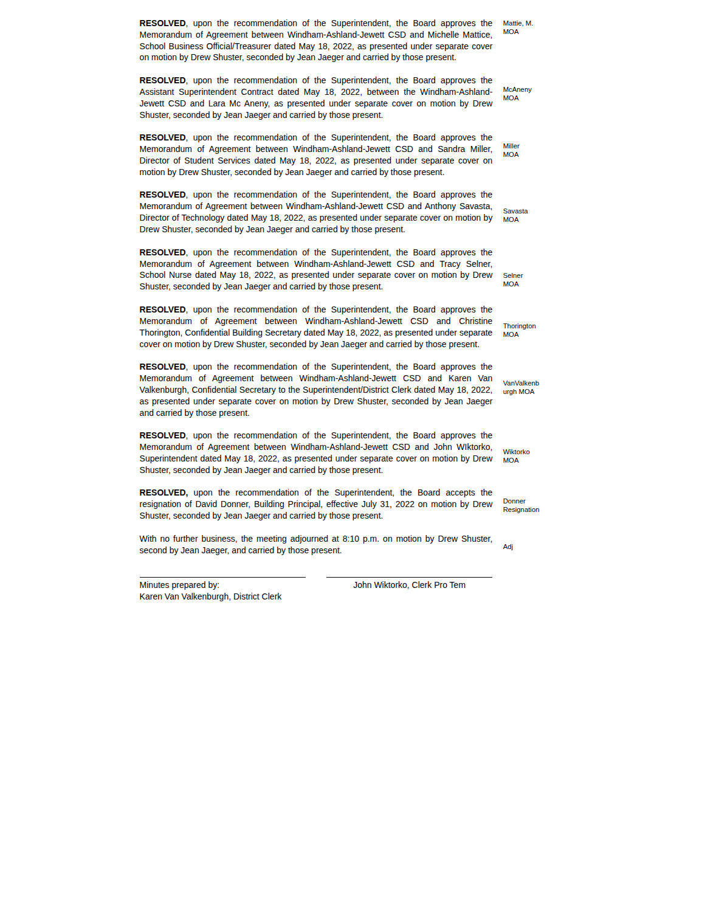RESOLVED, upon the recommendation of the Superintendent, the Board approves the Memorandum of Agreement between Windham-Ashland-Jewett CSD and Michelle Mattice, School Business Official/Treasurer dated May 18, 2022, as presented under separate cover on motion by Drew Shuster, seconded by Jean Jaeger and carried by those present.
Mattie, M.
MOA
RESOLVED, upon the recommendation of the Superintendent, the Board approves the Assistant Superintendent Contract dated May 18, 2022, between the Windham-Ashland-Jewett CSD and Lara Mc Aneny, as presented under separate cover on motion by Drew Shuster, seconded by Jean Jaeger and carried by those present.
McAneny
MOA
RESOLVED, upon the recommendation of the Superintendent, the Board approves the Memorandum of Agreement between Windham-Ashland-Jewett CSD and Sandra Miller, Director of Student Services dated May 18, 2022, as presented under separate cover on motion by Drew Shuster, seconded by Jean Jaeger and carried by those present.
Miller
MOA
RESOLVED, upon the recommendation of the Superintendent, the Board approves the Memorandum of Agreement between Windham-Ashland-Jewett CSD and Anthony Savasta, Director of Technology dated May 18, 2022, as presented under separate cover on motion by Drew Shuster, seconded by Jean Jaeger and carried by those present.
Savasta
MOA
RESOLVED, upon the recommendation of the Superintendent, the Board approves the Memorandum of Agreement between Windham-Ashland-Jewett CSD and Tracy Selner, School Nurse dated May 18, 2022, as presented under separate cover on motion by Drew Shuster, seconded by Jean Jaeger and carried by those present.
Selner
MOA
RESOLVED, upon the recommendation of the Superintendent, the Board approves the Memorandum of Agreement between Windham-Ashland-Jewett CSD and Christine Thorington, Confidential Building Secretary dated May 18, 2022, as presented under separate cover on motion by Drew Shuster, seconded by Jean Jaeger and carried by those present.
Thorington
MOA
RESOLVED, upon the recommendation of the Superintendent, the Board approves the Memorandum of Agreement between Windham-Ashland-Jewett CSD and Karen Van Valkenburgh, Confidential Secretary to the Superintendent/District Clerk dated May 18, 2022, as presented under separate cover on motion by Drew Shuster, seconded by Jean Jaeger and carried by those present.
VanValkenb
urgh MOA
RESOLVED, upon the recommendation of the Superintendent, the Board approves the Memorandum of Agreement between Windham-Ashland-Jewett CSD and John WIktorko, Superintendent dated May 18, 2022, as presented under separate cover on motion by Drew Shuster, seconded by Jean Jaeger and carried by those present.
Wiktorko
MOA
RESOLVED, upon the recommendation of the Superintendent, the Board accepts the resignation of David Donner, Building Principal, effective July 31, 2022 on motion by Drew Shuster, seconded by Jean Jaeger and carried by those present.
Donner
Resignation
With no further business, the meeting adjourned at 8:10 p.m. on motion by Drew Shuster, second by Jean Jaeger, and carried by those present.
Adj
Minutes prepared by:
Karen Van Valkenburgh, District Clerk
John Wiktorko, Clerk Pro Tem